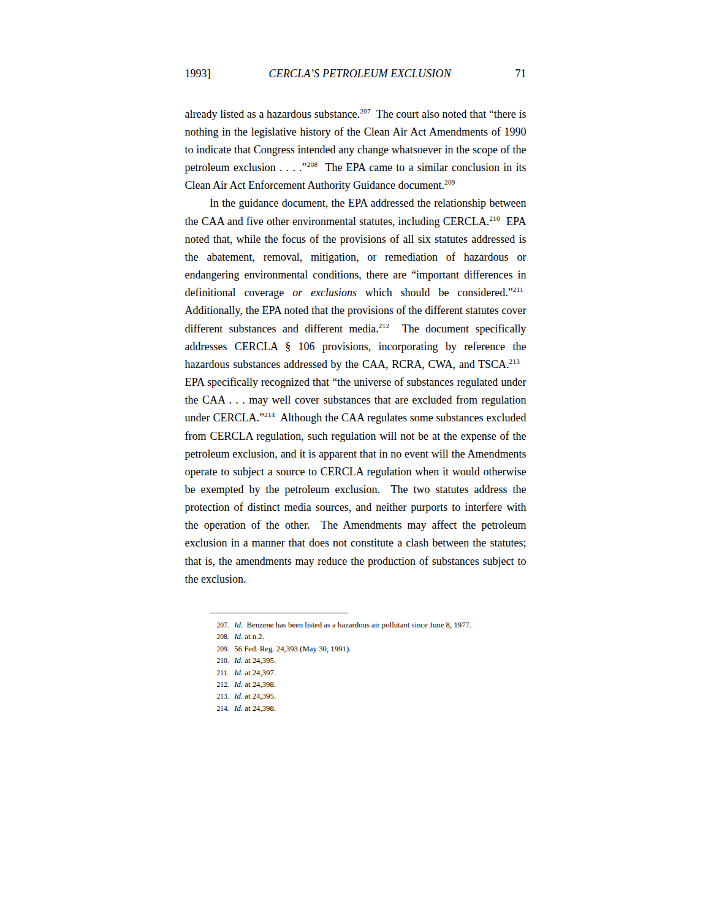1993]
CERCLA’S PETROLEUM EXCLUSION
71
already listed as a hazardous substance.207 The court also noted that “there is nothing in the legislative history of the Clean Air Act Amendments of 1990 to indicate that Congress intended any change whatsoever in the scope of the petroleum exclusion . . . .”208 The EPA came to a similar conclusion in its Clean Air Act Enforcement Authority Guidance document.209
In the guidance document, the EPA addressed the relationship between the CAA and five other environmental statutes, including CERCLA.210 EPA noted that, while the focus of the provisions of all six statutes addressed is the abatement, removal, mitigation, or remediation of hazardous or endangering environmental conditions, there are “important differences in definitional coverage or exclusions which should be considered.”211 Additionally, the EPA noted that the provisions of the different statutes cover different substances and different media.212 The document specifically addresses CERCLA § 106 provisions, incorporating by reference the hazardous substances addressed by the CAA, RCRA, CWA, and TSCA.213 EPA specifically recognized that “the universe of substances regulated under the CAA . . . may well cover substances that are excluded from regulation under CERCLA.”214 Although the CAA regulates some substances excluded from CERCLA regulation, such regulation will not be at the expense of the petroleum exclusion, and it is apparent that in no event will the Amendments operate to subject a source to CERCLA regulation when it would otherwise be exempted by the petroleum exclusion. The two statutes address the protection of distinct media sources, and neither purports to interfere with the operation of the other. The Amendments may affect the petroleum exclusion in a manner that does not constitute a clash between the statutes; that is, the amendments may reduce the production of substances subject to the exclusion.
207.
Id. Benzene has been listed as a hazardous air pollutant since June 8, 1977.
208.
Id. at n.2.
209.
56 Fed. Reg. 24,393 (May 30, 1991).
210.
Id. at 24,395.
211.
Id. at 24,397.
212.
Id. at 24,398.
213.
Id. at 24,395.
214.
Id. at 24,398.